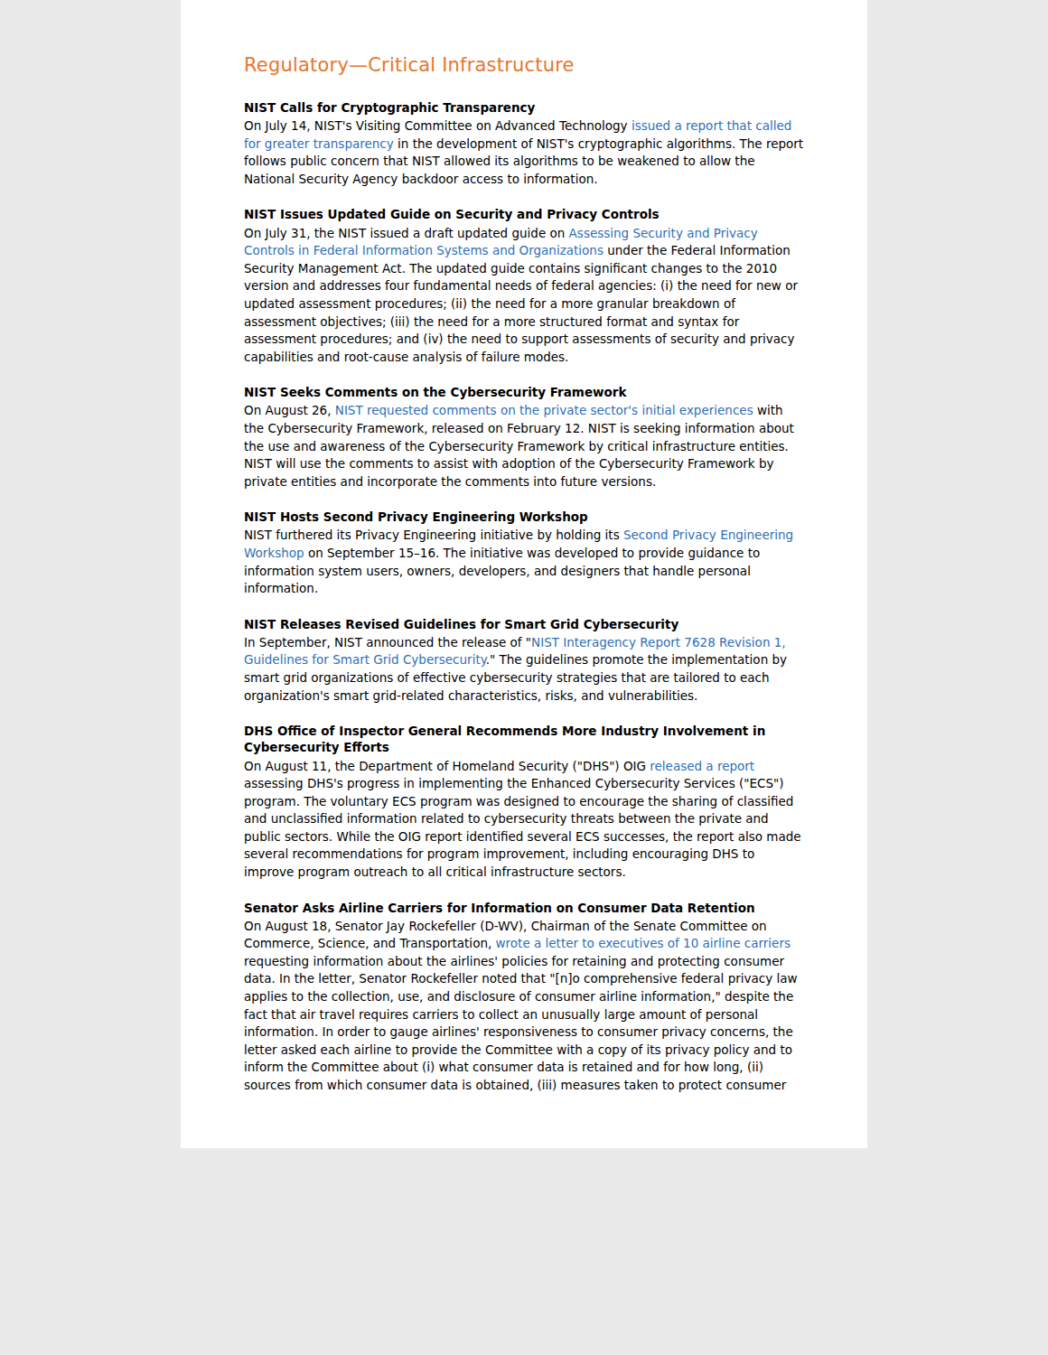Regulatory—Critical Infrastructure
NIST Calls for Cryptographic Transparency
On July 14, NIST's Visiting Committee on Advanced Technology issued a report that called for greater transparency in the development of NIST's cryptographic algorithms. The report follows public concern that NIST allowed its algorithms to be weakened to allow the National Security Agency backdoor access to information.
NIST Issues Updated Guide on Security and Privacy Controls
On July 31, the NIST issued a draft updated guide on Assessing Security and Privacy Controls in Federal Information Systems and Organizations under the Federal Information Security Management Act. The updated guide contains significant changes to the 2010 version and addresses four fundamental needs of federal agencies: (i) the need for new or updated assessment procedures; (ii) the need for a more granular breakdown of assessment objectives; (iii) the need for a more structured format and syntax for assessment procedures; and (iv) the need to support assessments of security and privacy capabilities and root-cause analysis of failure modes.
NIST Seeks Comments on the Cybersecurity Framework
On August 26, NIST requested comments on the private sector's initial experiences with the Cybersecurity Framework, released on February 12. NIST is seeking information about the use and awareness of the Cybersecurity Framework by critical infrastructure entities. NIST will use the comments to assist with adoption of the Cybersecurity Framework by private entities and incorporate the comments into future versions.
NIST Hosts Second Privacy Engineering Workshop
NIST furthered its Privacy Engineering initiative by holding its Second Privacy Engineering Workshop on September 15–16. The initiative was developed to provide guidance to information system users, owners, developers, and designers that handle personal information.
NIST Releases Revised Guidelines for Smart Grid Cybersecurity
In September, NIST announced the release of "NIST Interagency Report 7628 Revision 1, Guidelines for Smart Grid Cybersecurity." The guidelines promote the implementation by smart grid organizations of effective cybersecurity strategies that are tailored to each organization's smart grid-related characteristics, risks, and vulnerabilities.
DHS Office of Inspector General Recommends More Industry Involvement in Cybersecurity Efforts
On August 11, the Department of Homeland Security ("DHS") OIG released a report assessing DHS's progress in implementing the Enhanced Cybersecurity Services ("ECS") program. The voluntary ECS program was designed to encourage the sharing of classified and unclassified information related to cybersecurity threats between the private and public sectors. While the OIG report identified several ECS successes, the report also made several recommendations for program improvement, including encouraging DHS to improve program outreach to all critical infrastructure sectors.
Senator Asks Airline Carriers for Information on Consumer Data Retention
On August 18, Senator Jay Rockefeller (D-WV), Chairman of the Senate Committee on Commerce, Science, and Transportation, wrote a letter to executives of 10 airline carriers requesting information about the airlines' policies for retaining and protecting consumer data. In the letter, Senator Rockefeller noted that "[n]o comprehensive federal privacy law applies to the collection, use, and disclosure of consumer airline information," despite the fact that air travel requires carriers to collect an unusually large amount of personal information. In order to gauge airlines' responsiveness to consumer privacy concerns, the letter asked each airline to provide the Committee with a copy of its privacy policy and to inform the Committee about (i) what consumer data is retained and for how long, (ii) sources from which consumer data is obtained, (iii) measures taken to protect consumer